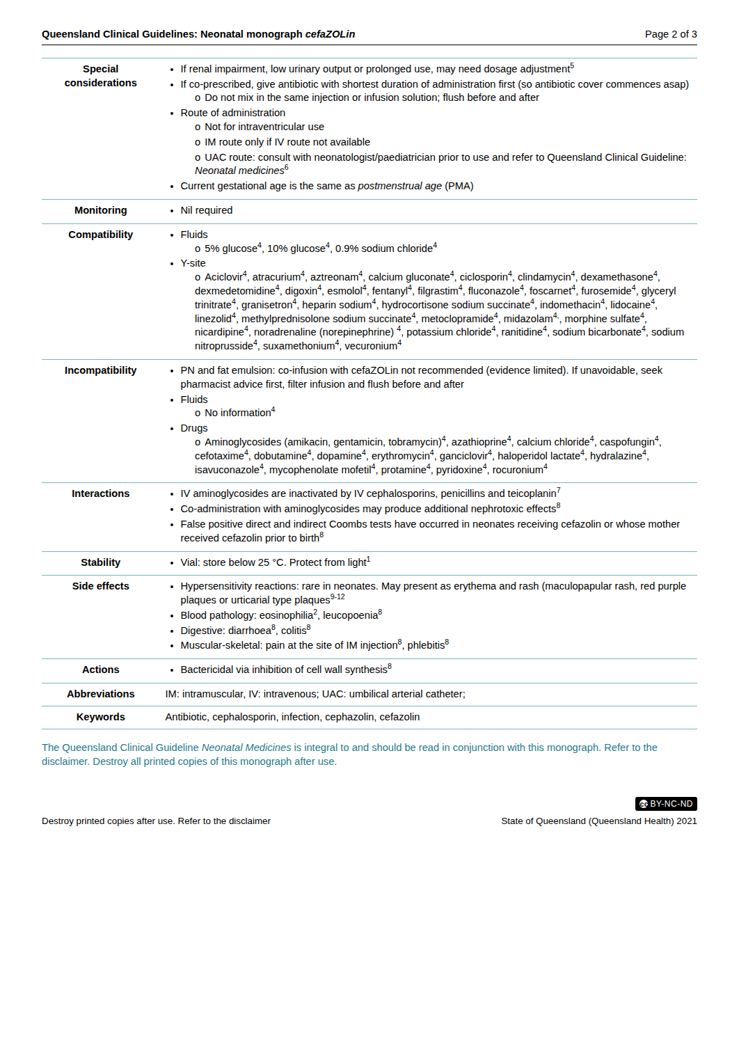Queensland Clinical Guidelines: Neonatal monograph cefaZOLin
Page 2 of 3
| Special considerations | If renal impairment, low urinary output or prolonged use, may need dosage adjustment 5 If co-prescribed, give antibiotic with shortest duration of administration first (so antibiotic cover commences asap) Do not mix in the same injection or infusion solution; flush before and after Route of administration Not for intraventricular use IM route only if IV route not available UAC route: consult with neonatologist/paediatrician prior to use and refer to Queensland Clinical Guideline: Neonatal medicines 6 Current gestational age is the same as postmenstrual age (PMA) |
| Monitoring | Nil required |
| Compatibility | Fluids 5% glucose 4 , 10% glucose 4 , 0.9% sodium chloride 4 Y-site Aciclovir 4 , atracurium 4 , aztreonam 4 , calcium gluconate 4 , ciclosporin 4 , clindamycin 4 , dexamethasone 4 , dexmedetomidine 4 , digoxin 4 , esmolol 4 , fentanyl 4 , filgrastim 4 , fluconazole 4 , foscarnet 4 , furosemide 4 , glyceryl trinitrate 4 , granisetron 4 , heparin sodium 4 , hydrocortisone sodium succinate 4 , indomethacin 4 , lidocaine 4 , linezolid 4 , methylprednisolone sodium succinate 4 , metoclopramide 4 , midazolam 4, , morphine sulfate 4 , nicardipine 4 , noradrenaline (norepinephrine) 4 , potassium chloride 4 , ranitidine 4 , sodium bicarbonate 4 , sodium nitroprusside 4 , suxamethonium 4 , vecuronium 4 |
| Incompatibility | PN and fat emulsion: co-infusion with cefaZOLin not recommended (evidence limited). If unavoidable, seek pharmacist advice first, filter infusion and flush before and after Fluids No information 4 Drugs Aminoglycosides (amikacin, gentamicin, tobramycin) 4 , azathioprine 4 , calcium chloride 4 , caspofungin 4 , cefotaxime 4 , dobutamine 4 , dopamine 4 , erythromycin 4 , ganciclovir 4 , haloperidol lactate 4 , hydralazine 4 , isavuconazole 4 , mycophenolate mofetil 4 , protamine 4 , pyridoxine 4 , rocuronium 4 |
| Interactions | IV aminoglycosides are inactivated by IV cephalosporins, penicillins and teicoplanin 7 Co-administration with aminoglycosides may produce additional nephrotoxic effects 8 False positive direct and indirect Coombs tests have occurred in neonates receiving cefazolin or whose mother received cefazolin prior to birth 8 |
| Stability | Vial: store below 25 °C. Protect from light 1 |
| Side effects | Hypersensitivity reactions: rare in neonates. May present as erythema and rash (maculopapular rash, red purple plaques or urticarial type plaques 9-12 Blood pathology: eosinophilia 2 , leucopoenia 8 Digestive: diarrhoea 8 , colitis 8 Muscular-skeletal: pain at the site of IM injection 8 , phlebitis 8 |
| Actions | Bactericidal via inhibition of cell wall synthesis 8 |
| Abbreviations | IM: intramuscular, IV: intravenous; UAC: umbilical arterial catheter; |
| Keywords | Antibiotic, cephalosporin, infection, cephazolin, cefazolin |
The Queensland Clinical Guideline Neonatal Medicines is integral to and should be read in conjunction with this monograph. Refer to the disclaimer. Destroy all printed copies of this monograph after use.
Destroy printed copies after use. Refer to the disclaimer
cc BY-NC-ND
State of Queensland (Queensland Health) 2021